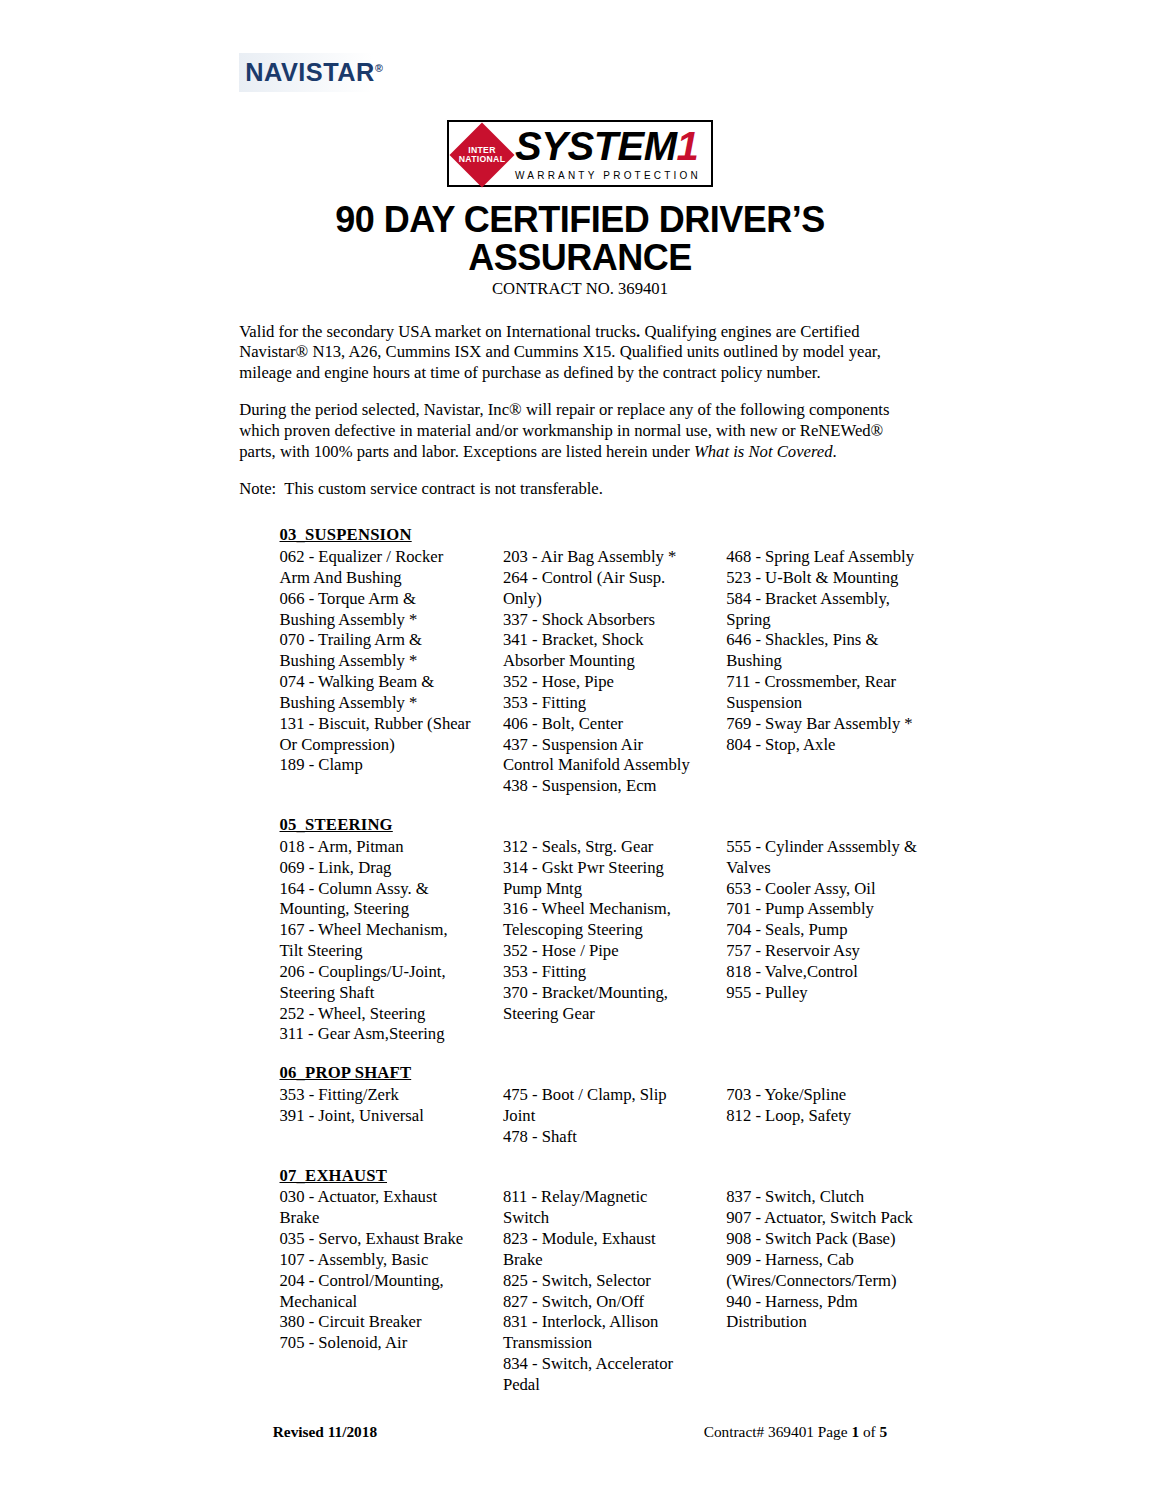NAVISTAR®
INTER
NATIONAL SYSTEM1
WARRANTY PROTECTION
90 DAY CERTIFIED DRIVER’S ASSURANCE
CONTRACT NO. 369401
Valid for the secondary USA market on International trucks. Qualifying engines are Certified Navistar® N13, A26, Cummins ISX and Cummins X15. Qualified units outlined by model year, mileage and engine hours at time of purchase as defined by the contract policy number.
During the period selected, Navistar, Inc® will repair or replace any of the following components which proven defective in material and/or workmanship in normal use, with new or ReNEWed® parts, with 100% parts and labor. Exceptions are listed herein under What is Not Covered.
Note: This custom service contract is not transferable.
03_SUSPENSION
062 - Equalizer / Rocker Arm And Bushing
066 - Torque Arm & Bushing Assembly *
070 - Trailing Arm & Bushing Assembly *
074 - Walking Beam & Bushing Assembly *
131 - Biscuit, Rubber (Shear Or Compression)
189 - Clamp
203 - Air Bag Assembly *
264 - Control (Air Susp. Only)
337 - Shock Absorbers
341 - Bracket, Shock Absorber Mounting
352 - Hose, Pipe
353 - Fitting
406 - Bolt, Center
437 - Suspension Air Control Manifold Assembly
438 - Suspension, Ecm
468 - Spring Leaf Assembly
523 - U-Bolt & Mounting
584 - Bracket Assembly, Spring
646 - Shackles, Pins & Bushing
711 - Crossmember, Rear Suspension
769 - Sway Bar Assembly *
804 - Stop, Axle
05_STEERING
018 - Arm, Pitman
069 - Link, Drag
164 - Column Assy. & Mounting, Steering
167 - Wheel Mechanism, Tilt Steering
206 - Couplings/U-Joint, Steering Shaft
252 - Wheel, Steering
311 - Gear Asm,Steering
312 - Seals, Strg. Gear
314 - Gskt Pwr Steering Pump Mntg
316 - Wheel Mechanism, Telescoping Steering
352 - Hose / Pipe
353 - Fitting
370 - Bracket/Mounting, Steering Gear
555 - Cylinder Asssembly & Valves
653 - Cooler Assy, Oil
701 - Pump Assembly
704 - Seals, Pump
757 - Reservoir Asy
818 - Valve,Control
955 - Pulley
06_PROP SHAFT
353 - Fitting/Zerk
391 - Joint, Universal
475 - Boot / Clamp, Slip Joint
478 - Shaft
703 - Yoke/Spline
812 - Loop, Safety
07_EXHAUST
030 - Actuator, Exhaust Brake
035 - Servo, Exhaust Brake
107 - Assembly, Basic
204 - Control/Mounting, Mechanical
380 - Circuit Breaker
705 - Solenoid, Air
811 - Relay/Magnetic Switch
823 - Module, Exhaust Brake
825 - Switch, Selector
827 - Switch, On/Off
831 - Interlock, Allison Transmission
834 - Switch, Accelerator Pedal
837 - Switch, Clutch
907 - Actuator, Switch Pack
908 - Switch Pack (Base)
909 - Harness, Cab (Wires/Connectors/Term)
940 - Harness, Pdm Distribution
Revised 11/2018
Contract# 369401 Page 1 of 5